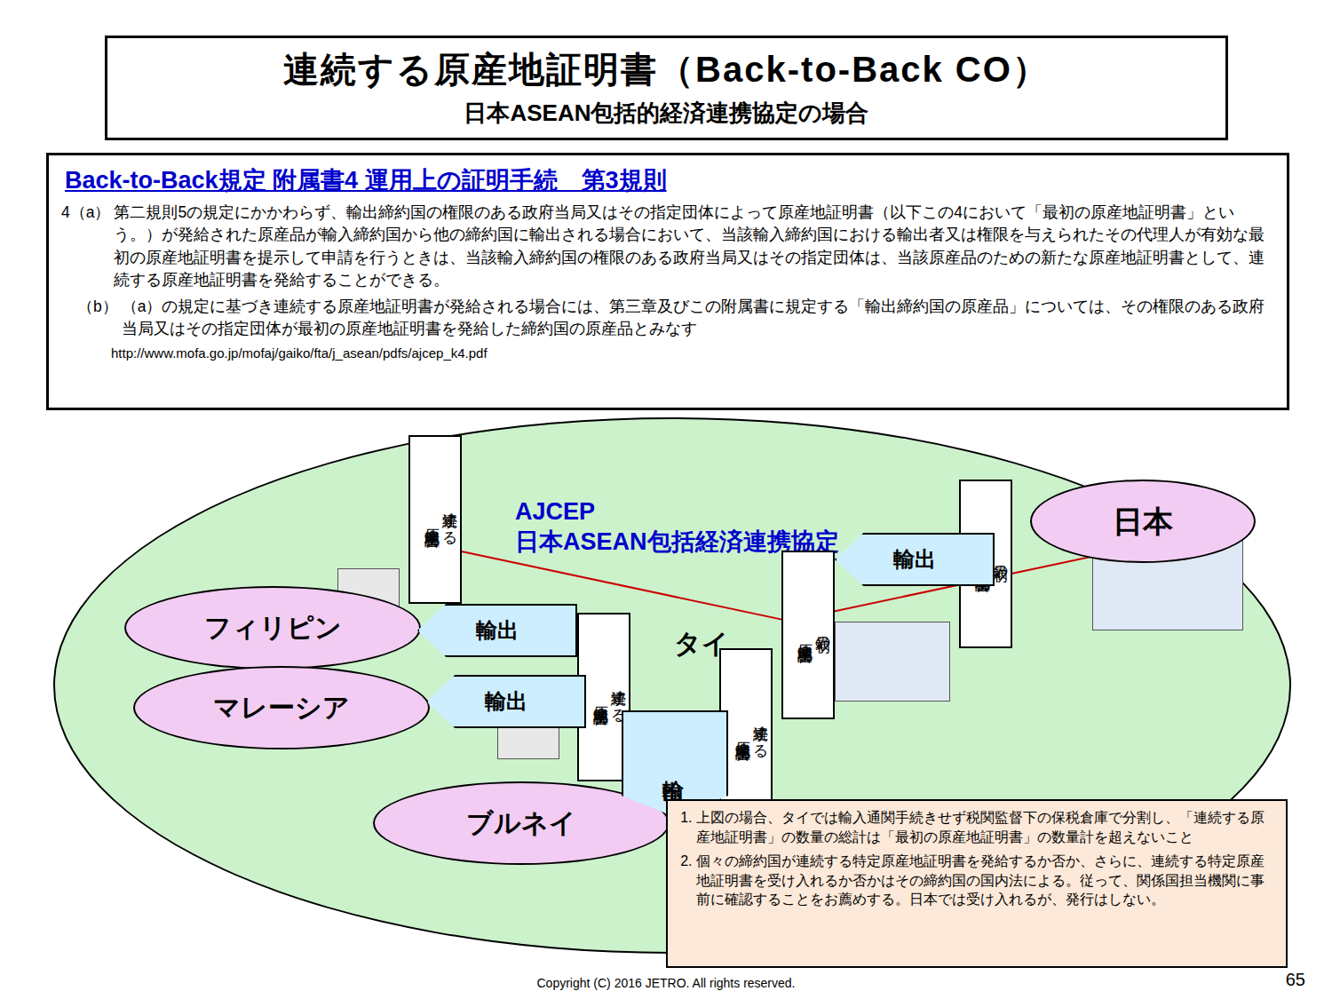連続する原産地証明書（Back-to-Back CO）
日本ASEAN包括的経済連携協定の場合
Back-to-Back規定 附属書4 運用上の証明手続　第3規則
4（a）
第二規則5の規定にかかわらず、輸出締約国の権限のある政府当局又はその指定団体によって原産地証明書（以下この4において「最初の原産地証明書」という。）が発給された原産品が輸入締約国から他の締約国に輸出される場合において、当該輸入締約国における輸出者又は権限を与えられたその代理人が有効な最初の原産地証明書を提示して申請を行うときは、当該輸入締約国の権限のある政府当局又はその指定団体は、当該原産品のための新たな原産地証明書として、連続する原産地証明書を発給することができる。
　（b）
（a）の規定に基づき連続する原産地証明書が発給される場合には、第三章及びこの附属書に規定する「輸出締約国の原産品」については、その権限のある政府当局又はその指定団体が最初の原産地証明書を発給した締約国の原産品とみなす
http://www.mofa.go.jp/mofaj/gaiko/fta/j_asean/pdfs/ajcep_k4.pdf
AJCEP
日本ASEAN包括経済連携協定
フィリピン
マレーシア
ブルネイ
タイ
日本
連続する
原産地証明書
連続する
原産地証明書
連続する
原産地証明書
最初の
原産地証明書
最初の
原産地証明書
輸出
輸出
輸出
輸出
上図の場合、タイでは輸入通関手続きせず税関監督下の保税倉庫で分割し、「連続する原産地証明書」の数量の総計は「最初の原産地証明書」の数量計を超えないこと
個々の締約国が連続する特定原産地証明書を発給するか否か、さらに、連続する特定原産地証明書を受け入れるか否かはその締約国の国内法による。従って、関係国担当機関に事前に確認することをお薦めする。日本では受け入れるが、発行はしない。
Copyright (C) 2016 JETRO. All rights reserved.
65